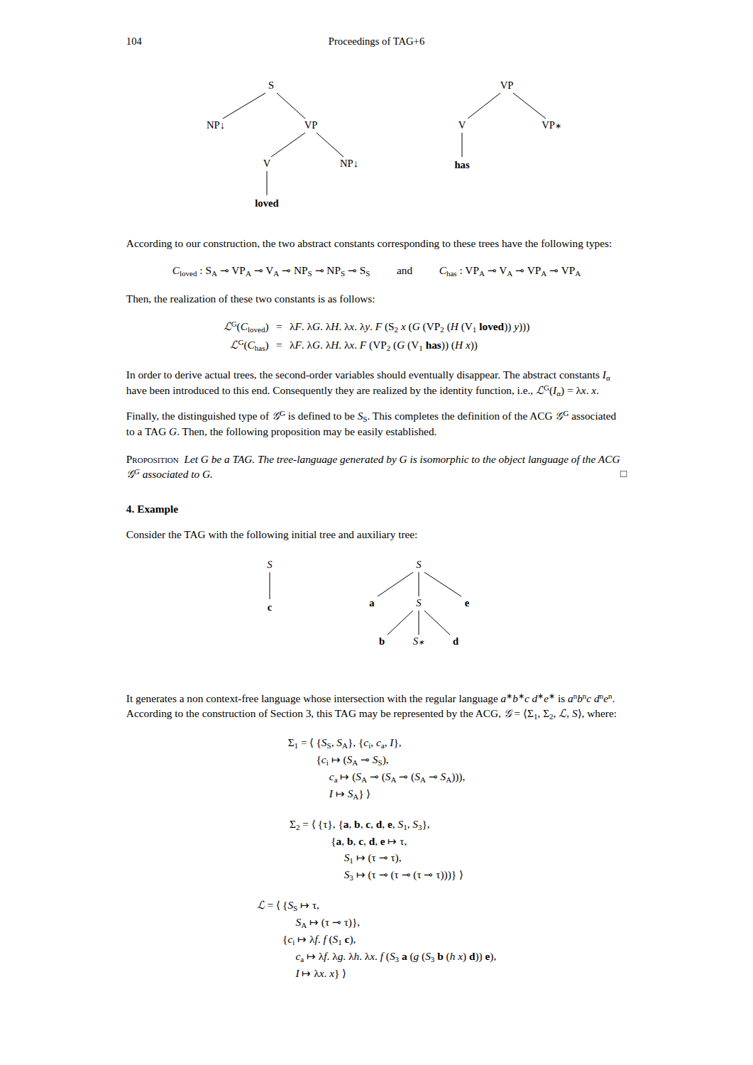104
Proceedings of TAG+6
S NP↓ VP V NP↓ loved VP V VP∗ has
According to our construction, the two abstract constants corresponding to these trees have the following types:
Cloved : SA ⊸ VPA ⊸ VA ⊸ NPS ⊸ NPS ⊸ SS and Chas : VPA ⊸ VA ⊸ VPA ⊸ VPA
Then, the realization of these two constants is as follows:
| ℒ G ( C loved ) | = | λ F . λ G . λ H . λ x . λ y . F (S 2 x ( G (VP 2 ( H (V 1 loved )) y ))) |
| ℒ G ( C has ) | = | λ F . λ G . λ H . λ x . F (VP 2 ( G (V 1 has )) ( H x )) |
In order to derive actual trees, the second-order variables should eventually disappear. The abstract constants Iα have been introduced to this end. Consequently they are realized by the identity function, i.e., ℒG(Iα) = λx. x.
Finally, the distinguished type of 𝒢G is defined to be SS. This completes the definition of the ACG 𝒢G associated to a TAG G. Then, the following proposition may be easily established.
Proposition Let G be a TAG. The tree-language generated by G is isomorphic to the object language of the ACG 𝒢G associated to G.□
4. Example
Consider the TAG with the following initial tree and auxiliary tree:
S c S a S e b S∗ d
It generates a non context-free language whose intersection with the regular language a∗b∗c d∗e∗ is anbnc dnen. According to the construction of Section 3, this TAG may be represented by the ACG, 𝒢 = ⟨Σ1, Σ2, ℒ, S⟩, where:
| Σ 1 = ⟨ | { S S , S A }, { c i , c a , I }, |
| | { c i ↦ ( S A ⊸ S S ), |
| | c a ↦ ( S A ⊸ ( S A ⊸ ( S A ⊸ S A ))), |
| | I ↦ S A } ⟩ |
| Σ 2 = ⟨ | {τ}, { a , b , c , d , e , S 1 , S 3 }, |
| | { a , b , c , d , e ↦ τ, |
| | S 1 ↦ (τ ⊸ τ), |
| | S 3 ↦ (τ ⊸ (τ ⊸ (τ ⊸ τ)))} ⟩ |
| ℒ = ⟨ | { S S ↦ τ, |
| | S A ↦ (τ ⊸ τ)}, |
| | { c i ↦ λ f . f ( S 1 c ), |
| | c a ↦ λ f . λ g . λ h . λ x . f ( S 3 a ( g ( S 3 b ( h x ) d )) e ), |
| | I ↦ λ x . x } ⟩ |